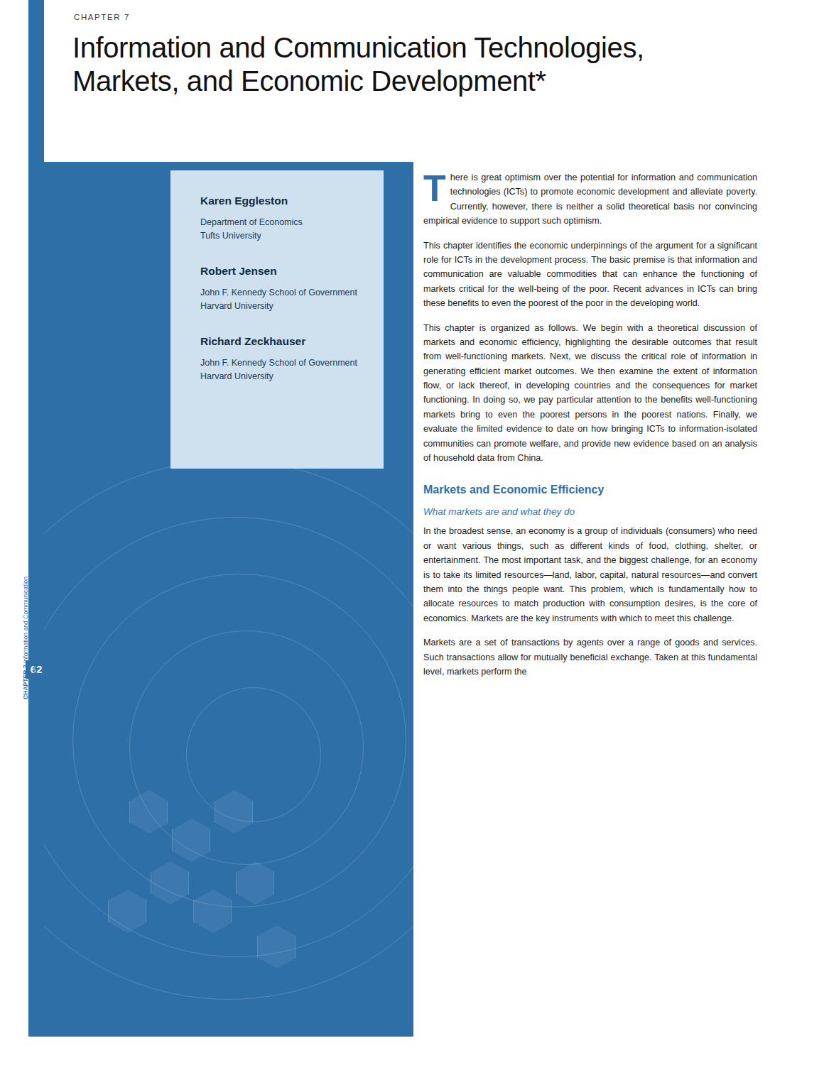CHAPTER 7
Information and Communication Technologies,
Markets, and Economic Development*
Karen Eggleston
Department of Economics
Tufts University
Robert Jensen
John F. Kennedy School of Government
Harvard University
Richard Zeckhauser
John F. Kennedy School of Government
Harvard University
There is great optimism over the potential for information and communication technologies (ICTs) to promote economic development and alleviate poverty. Currently, however, there is neither a solid theoretical basis nor convincing empirical evidence to support such optimism.
This chapter identifies the economic underpinnings of the argument for a significant role for ICTs in the development process. The basic premise is that information and communication are valuable commodities that can enhance the functioning of markets critical for the well-being of the poor. Recent advances in ICTs can bring these benefits to even the poorest of the poor in the developing world.
This chapter is organized as follows. We begin with a theoretical discussion of markets and economic efficiency, highlighting the desirable outcomes that result from well-functioning markets. Next, we discuss the critical role of information in generating efficient market outcomes. We then examine the extent of information flow, or lack thereof, in developing countries and the consequences for market functioning. In doing so, we pay particular attention to the benefits well-functioning markets bring to even the poorest persons in the poorest nations. Finally, we evaluate the limited evidence to date on how bringing ICTs to information-isolated communities can promote welfare, and provide new evidence based on an analysis of household data from China.
Markets and Economic Efficiency
What markets are and what they do
In the broadest sense, an economy is a group of individuals (consumers) who need or want various things, such as different kinds of food, clothing, shelter, or entertainment. The most important task, and the biggest challenge, for an economy is to take its limited resources—land, labor, capital, natural resources—and convert them into the things people want. This problem, which is fundamentally how to allocate resources to match production with consumption desires, is the core of economics. Markets are the key instruments with which to meet this challenge.
Markets are a set of transactions by agents over a range of goods and services. Such transactions allow for mutually beneficial exchange. Taken at this fundamental level, markets perform the
62
CHAPTER 7 Information and Communication
Technologies, Markets, and Economic Development